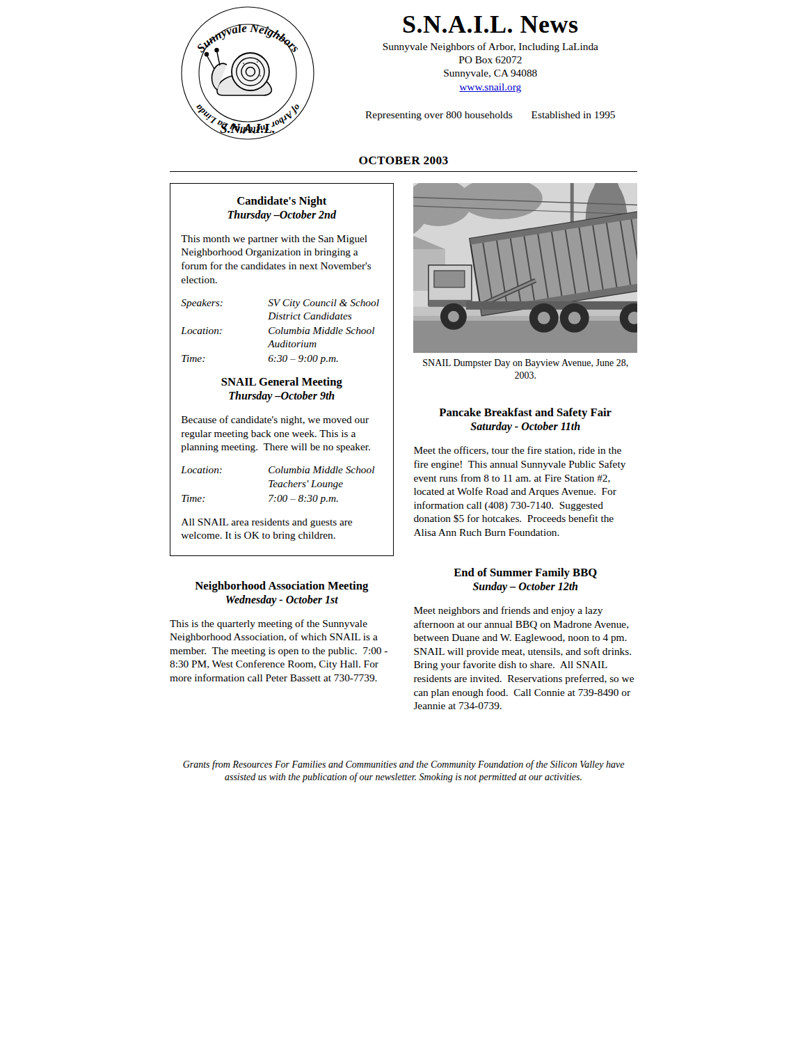Sunnyvale Neighbors of Arbor Including La Linda S.N.A.I.L.
S.N.A.I.L. News
Sunnyvale Neighbors of Arbor, Including LaLinda
PO Box 62072
Sunnyvale, CA 94088
www.snail.org
Representing over 800 households Established in 1995
OCTOBER 2003
Candidate's Night
Thursday –October 2nd
This month we partner with the San Miguel Neighborhood Organization in bringing a forum for the candidates in next November's election.
| Speakers: | SV City Council & School District Candidates |
| Location: | Columbia Middle School Auditorium |
| Time: | 6:30 – 9:00 p.m. |
SNAIL General Meeting
Thursday –October 9th
Because of candidate's night, we moved our regular meeting back one week. This is a planning meeting. There will be no speaker.
| Location: | Columbia Middle School Teachers' Lounge |
| Time: | 7:00 – 8:30 p.m. |
All SNAIL area residents and guests are welcome. It is OK to bring children.
Neighborhood Association Meeting
Wednesday - October 1st
This is the quarterly meeting of the Sunnyvale Neighborhood Association, of which SNAIL is a member. The meeting is open to the public. 7:00 - 8:30 PM, West Conference Room, City Hall. For more information call Peter Bassett at 730-7739.
SNAIL Dumpster Day on Bayview Avenue, June 28, 2003.
Pancake Breakfast and Safety Fair
Saturday - October 11th
Meet the officers, tour the fire station, ride in the fire engine! This annual Sunnyvale Public Safety event runs from 8 to 11 am. at Fire Station #2, located at Wolfe Road and Arques Avenue. For information call (408) 730-7140. Suggested donation $5 for hotcakes. Proceeds benefit the Alisa Ann Ruch Burn Foundation.
End of Summer Family BBQ
Sunday – October 12th
Meet neighbors and friends and enjoy a lazy afternoon at our annual BBQ on Madrone Avenue, between Duane and W. Eaglewood, noon to 4 pm. SNAIL will provide meat, utensils, and soft drinks. Bring your favorite dish to share. All SNAIL residents are invited. Reservations preferred, so we can plan enough food. Call Connie at 739-8490 or Jeannie at 734-0739.
Grants from Resources For Families and Communities and the Community Foundation of the Silicon Valley have assisted us with the publication of our newsletter. Smoking is not permitted at our activities.